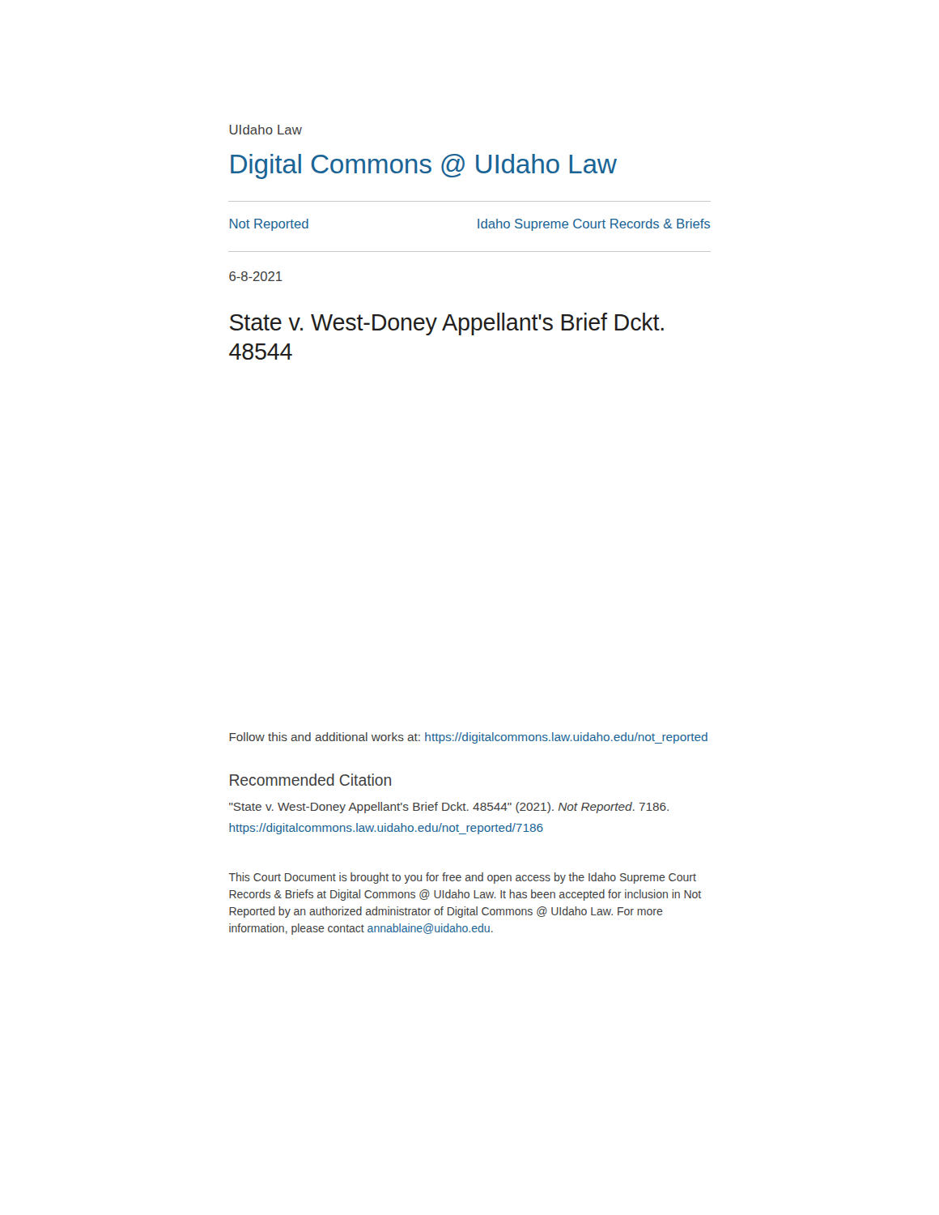UIdaho Law
Digital Commons @ UIdaho Law
Not Reported
Idaho Supreme Court Records & Briefs
6-8-2021
State v. West-Doney Appellant's Brief Dckt. 48544
Follow this and additional works at: https://digitalcommons.law.uidaho.edu/not_reported
Recommended Citation
"State v. West-Doney Appellant's Brief Dckt. 48544" (2021). Not Reported. 7186.
https://digitalcommons.law.uidaho.edu/not_reported/7186
This Court Document is brought to you for free and open access by the Idaho Supreme Court Records & Briefs at Digital Commons @ UIdaho Law. It has been accepted for inclusion in Not Reported by an authorized administrator of Digital Commons @ UIdaho Law. For more information, please contact annablaine@uidaho.edu.